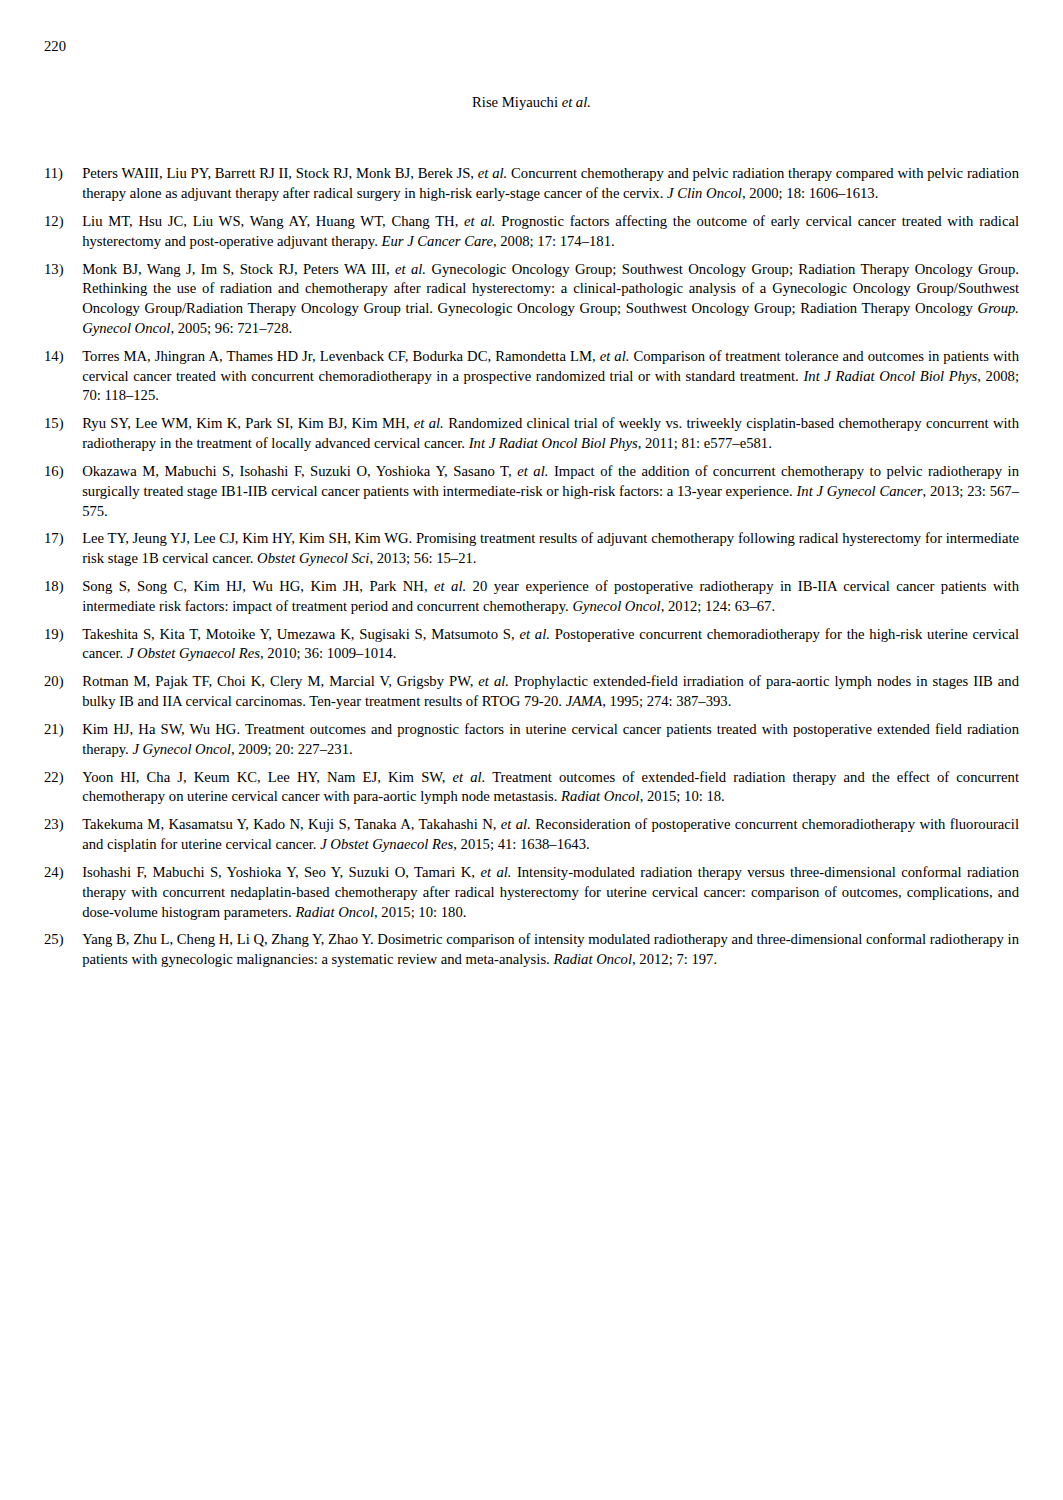220
Rise Miyauchi et al.
11) Peters WAIII, Liu PY, Barrett RJ II, Stock RJ, Monk BJ, Berek JS, et al. Concurrent chemotherapy and pelvic radiation therapy compared with pelvic radiation therapy alone as adjuvant therapy after radical surgery in high-risk early-stage cancer of the cervix. J Clin Oncol, 2000; 18: 1606–1613.
12) Liu MT, Hsu JC, Liu WS, Wang AY, Huang WT, Chang TH, et al. Prognostic factors affecting the outcome of early cervical cancer treated with radical hysterectomy and post-operative adjuvant therapy. Eur J Cancer Care, 2008; 17: 174–181.
13) Monk BJ, Wang J, Im S, Stock RJ, Peters WA III, et al. Gynecologic Oncology Group; Southwest Oncology Group; Radiation Therapy Oncology Group. Rethinking the use of radiation and chemotherapy after radical hysterectomy: a clinical-pathologic analysis of a Gynecologic Oncology Group/Southwest Oncology Group/Radiation Therapy Oncology Group trial. Gynecologic Oncology Group; Southwest Oncology Group; Radiation Therapy Oncology Group. Gynecol Oncol, 2005; 96: 721–728.
14) Torres MA, Jhingran A, Thames HD Jr, Levenback CF, Bodurka DC, Ramondetta LM, et al. Comparison of treatment tolerance and outcomes in patients with cervical cancer treated with concurrent chemoradiotherapy in a prospective randomized trial or with standard treatment. Int J Radiat Oncol Biol Phys, 2008; 70: 118–125.
15) Ryu SY, Lee WM, Kim K, Park SI, Kim BJ, Kim MH, et al. Randomized clinical trial of weekly vs. triweekly cisplatin-based chemotherapy concurrent with radiotherapy in the treatment of locally advanced cervical cancer. Int J Radiat Oncol Biol Phys, 2011; 81: e577–e581.
16) Okazawa M, Mabuchi S, Isohashi F, Suzuki O, Yoshioka Y, Sasano T, et al. Impact of the addition of concurrent chemotherapy to pelvic radiotherapy in surgically treated stage IB1-IIB cervical cancer patients with intermediate-risk or high-risk factors: a 13-year experience. Int J Gynecol Cancer, 2013; 23: 567–575.
17) Lee TY, Jeung YJ, Lee CJ, Kim HY, Kim SH, Kim WG. Promising treatment results of adjuvant chemotherapy following radical hysterectomy for intermediate risk stage 1B cervical cancer. Obstet Gynecol Sci, 2013; 56: 15–21.
18) Song S, Song C, Kim HJ, Wu HG, Kim JH, Park NH, et al. 20 year experience of postoperative radiotherapy in IB-IIA cervical cancer patients with intermediate risk factors: impact of treatment period and concurrent chemotherapy. Gynecol Oncol, 2012; 124: 63–67.
19) Takeshita S, Kita T, Motoike Y, Umezawa K, Sugisaki S, Matsumoto S, et al. Postoperative concurrent chemoradiotherapy for the high-risk uterine cervical cancer. J Obstet Gynaecol Res, 2010; 36: 1009–1014.
20) Rotman M, Pajak TF, Choi K, Clery M, Marcial V, Grigsby PW, et al. Prophylactic extended-field irradiation of para-aortic lymph nodes in stages IIB and bulky IB and IIA cervical carcinomas. Ten-year treatment results of RTOG 79-20. JAMA, 1995; 274: 387–393.
21) Kim HJ, Ha SW, Wu HG. Treatment outcomes and prognostic factors in uterine cervical cancer patients treated with postoperative extended field radiation therapy. J Gynecol Oncol, 2009; 20: 227–231.
22) Yoon HI, Cha J, Keum KC, Lee HY, Nam EJ, Kim SW, et al. Treatment outcomes of extended-field radiation therapy and the effect of concurrent chemotherapy on uterine cervical cancer with para-aortic lymph node metastasis. Radiat Oncol, 2015; 10: 18.
23) Takekuma M, Kasamatsu Y, Kado N, Kuji S, Tanaka A, Takahashi N, et al. Reconsideration of postoperative concurrent chemoradiotherapy with fluorouracil and cisplatin for uterine cervical cancer. J Obstet Gynaecol Res, 2015; 41: 1638–1643.
24) Isohashi F, Mabuchi S, Yoshioka Y, Seo Y, Suzuki O, Tamari K, et al. Intensity-modulated radiation therapy versus three-dimensional conformal radiation therapy with concurrent nedaplatin-based chemotherapy after radical hysterectomy for uterine cervical cancer: comparison of outcomes, complications, and dose-volume histogram parameters. Radiat Oncol, 2015; 10: 180.
25) Yang B, Zhu L, Cheng H, Li Q, Zhang Y, Zhao Y. Dosimetric comparison of intensity modulated radiotherapy and three-dimensional conformal radiotherapy in patients with gynecologic malignancies: a systematic review and meta-analysis. Radiat Oncol, 2012; 7: 197.